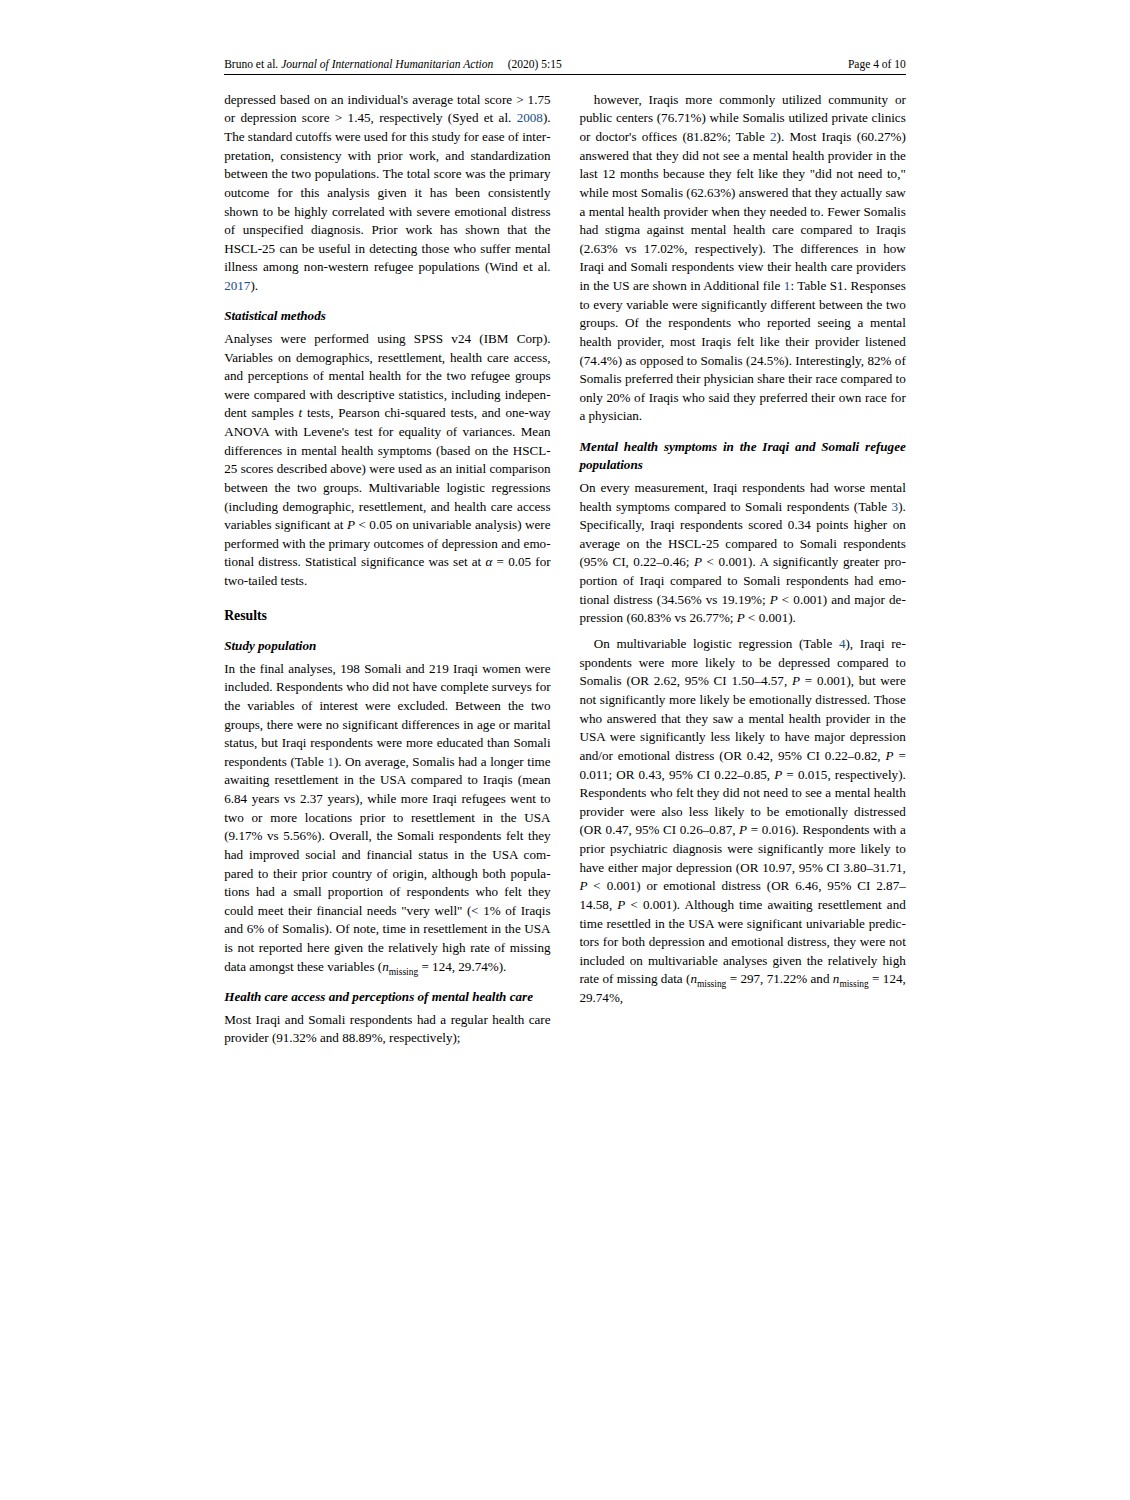Bruno et al. Journal of International Humanitarian Action (2020) 5:15
Page 4 of 10
depressed based on an individual's average total score > 1.75 or depression score > 1.45, respectively (Syed et al. 2008). The standard cutoffs were used for this study for ease of interpretation, consistency with prior work, and standardization between the two populations. The total score was the primary outcome for this analysis given it has been consistently shown to be highly correlated with severe emotional distress of unspecified diagnosis. Prior work has shown that the HSCL-25 can be useful in detecting those who suffer mental illness among non-western refugee populations (Wind et al. 2017).
Statistical methods
Analyses were performed using SPSS v24 (IBM Corp). Variables on demographics, resettlement, health care access, and perceptions of mental health for the two refugee groups were compared with descriptive statistics, including independent samples t tests, Pearson chi-squared tests, and one-way ANOVA with Levene's test for equality of variances. Mean differences in mental health symptoms (based on the HSCL-25 scores described above) were used as an initial comparison between the two groups. Multivariable logistic regressions (including demographic, resettlement, and health care access variables significant at P < 0.05 on univariable analysis) were performed with the primary outcomes of depression and emotional distress. Statistical significance was set at α = 0.05 for two-tailed tests.
Results
Study population
In the final analyses, 198 Somali and 219 Iraqi women were included. Respondents who did not have complete surveys for the variables of interest were excluded. Between the two groups, there were no significant differences in age or marital status, but Iraqi respondents were more educated than Somali respondents (Table 1). On average, Somalis had a longer time awaiting resettlement in the USA compared to Iraqis (mean 6.84 years vs 2.37 years), while more Iraqi refugees went to two or more locations prior to resettlement in the USA (9.17% vs 5.56%). Overall, the Somali respondents felt they had improved social and financial status in the USA compared to their prior country of origin, although both populations had a small proportion of respondents who felt they could meet their financial needs "very well" (< 1% of Iraqis and 6% of Somalis). Of note, time in resettlement in the USA is not reported here given the relatively high rate of missing data amongst these variables (nmissing = 124, 29.74%).
Health care access and perceptions of mental health care
Most Iraqi and Somali respondents had a regular health care provider (91.32% and 88.89%, respectively);
however, Iraqis more commonly utilized community or public centers (76.71%) while Somalis utilized private clinics or doctor's offices (81.82%; Table 2). Most Iraqis (60.27%) answered that they did not see a mental health provider in the last 12 months because they felt like they "did not need to," while most Somalis (62.63%) answered that they actually saw a mental health provider when they needed to. Fewer Somalis had stigma against mental health care compared to Iraqis (2.63% vs 17.02%, respectively). The differences in how Iraqi and Somali respondents view their health care providers in the US are shown in Additional file 1: Table S1. Responses to every variable were significantly different between the two groups. Of the respondents who reported seeing a mental health provider, most Iraqis felt like their provider listened (74.4%) as opposed to Somalis (24.5%). Interestingly, 82% of Somalis preferred their physician share their race compared to only 20% of Iraqis who said they preferred their own race for a physician.
Mental health symptoms in the Iraqi and Somali refugee populations
On every measurement, Iraqi respondents had worse mental health symptoms compared to Somali respondents (Table 3). Specifically, Iraqi respondents scored 0.34 points higher on average on the HSCL-25 compared to Somali respondents (95% CI, 0.22–0.46; P < 0.001). A significantly greater proportion of Iraqi compared to Somali respondents had emotional distress (34.56% vs 19.19%; P < 0.001) and major depression (60.83% vs 26.77%; P < 0.001).
On multivariable logistic regression (Table 4), Iraqi respondents were more likely to be depressed compared to Somalis (OR 2.62, 95% CI 1.50–4.57, P = 0.001), but were not significantly more likely be emotionally distressed. Those who answered that they saw a mental health provider in the USA were significantly less likely to have major depression and/or emotional distress (OR 0.42, 95% CI 0.22–0.82, P = 0.011; OR 0.43, 95% CI 0.22–0.85, P = 0.015, respectively). Respondents who felt they did not need to see a mental health provider were also less likely to be emotionally distressed (OR 0.47, 95% CI 0.26–0.87, P = 0.016). Respondents with a prior psychiatric diagnosis were significantly more likely to have either major depression (OR 10.97, 95% CI 3.80–31.71, P < 0.001) or emotional distress (OR 6.46, 95% CI 2.87–14.58, P < 0.001). Although time awaiting resettlement and time resettled in the USA were significant univariable predictors for both depression and emotional distress, they were not included on multivariable analyses given the relatively high rate of missing data (nmissing = 297, 71.22% and nmissing = 124, 29.74%,